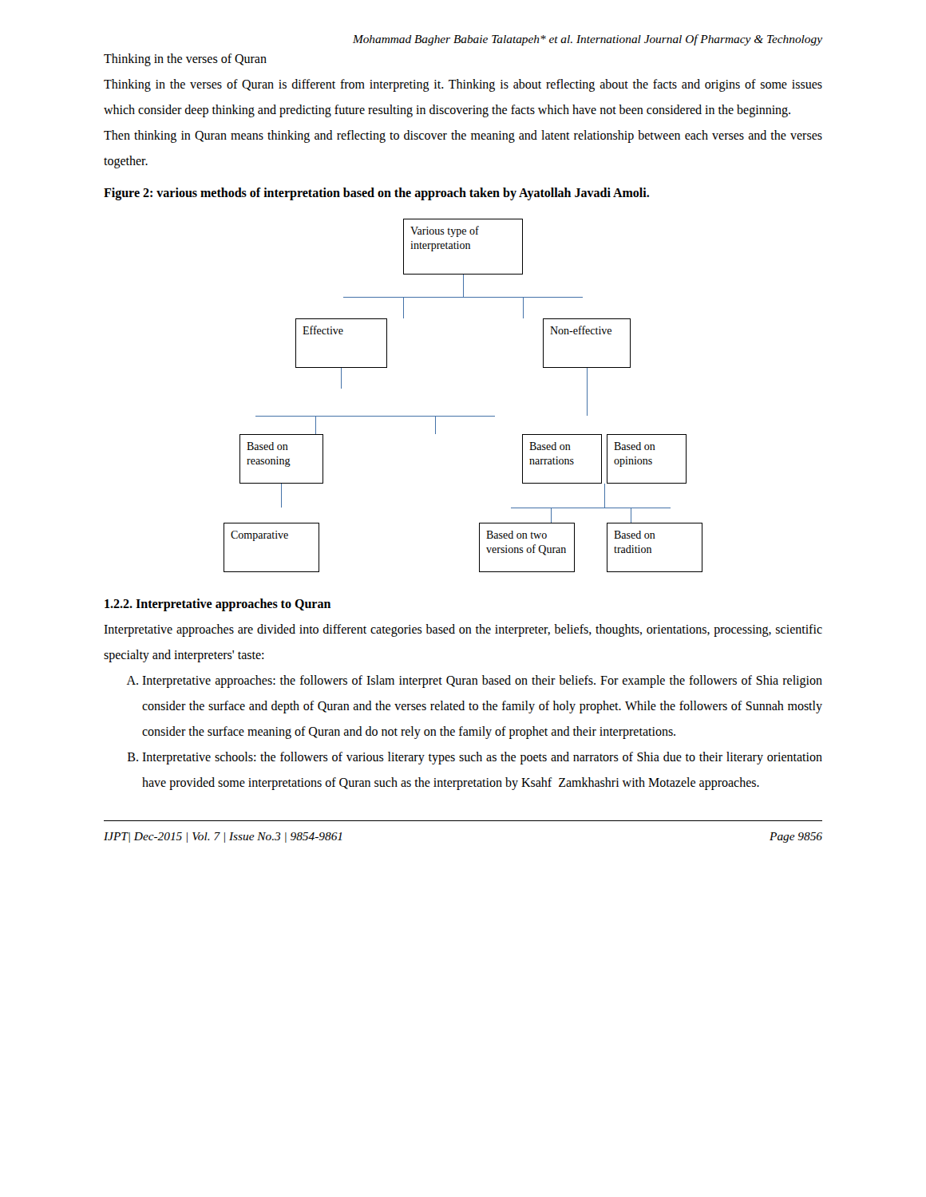Mohammad Bagher Babaie Talatapeh* et al. International Journal Of Pharmacy & Technology
Thinking in the verses of Quran
Thinking in the verses of Quran is different from interpreting it. Thinking is about reflecting about the facts and origins of some issues which consider deep thinking and predicting future resulting in discovering the facts which have not been considered in the beginning.
Then thinking in Quran means thinking and reflecting to discover the meaning and latent relationship between each verses and the verses together.
Figure 2: various methods of interpretation based on the approach taken by Ayatollah Javadi Amoli.
Various type of interpretation
Effective
Non-effective
Based on reasoning
Based on narrations
Based on opinions
Comparative
Based on two versions of Quran
Based on tradition
1.2.2. Interpretative approaches to Quran
Interpretative approaches are divided into different categories based on the interpreter, beliefs, thoughts, orientations, processing, scientific specialty and interpreters' taste:
Interpretative approaches: the followers of Islam interpret Quran based on their beliefs. For example the followers of Shia religion consider the surface and depth of Quran and the verses related to the family of holy prophet. While the followers of Sunnah mostly consider the surface meaning of Quran and do not rely on the family of prophet and their interpretations.
Interpretative schools: the followers of various literary types such as the poets and narrators of Shia due to their literary orientation have provided some interpretations of Quran such as the interpretation by Ksahf Zamkhashri with Motazele approaches.
IJPT| Dec-2015 | Vol. 7 | Issue No.3 | 9854-9861 Page 9856